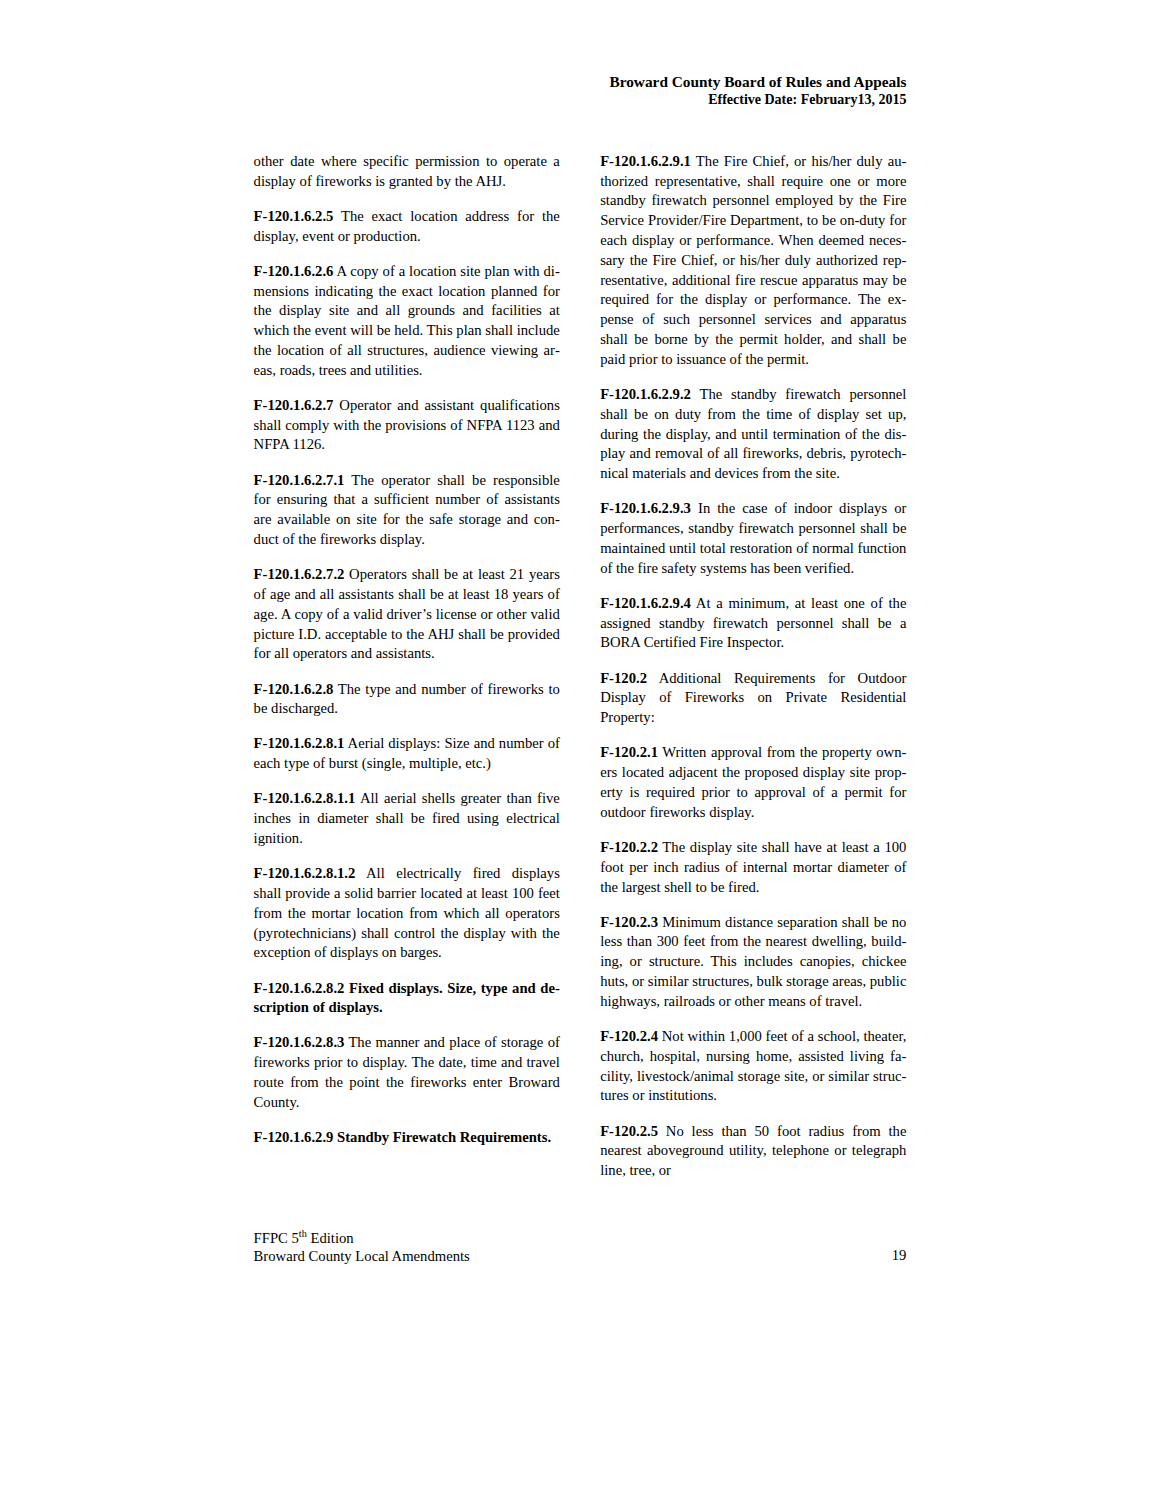Broward County Board of Rules and Appeals
Effective Date: February13, 2015
other date where specific permission to operate a display of fireworks is granted by the AHJ.
F-120.1.6.2.5 The exact location address for the display, event or production.
F-120.1.6.2.6 A copy of a location site plan with dimensions indicating the exact location planned for the display site and all grounds and facilities at which the event will be held. This plan shall include the location of all structures, audience viewing areas, roads, trees and utilities.
F-120.1.6.2.7 Operator and assistant qualifications shall comply with the provisions of NFPA 1123 and NFPA 1126.
F-120.1.6.2.7.1 The operator shall be responsible for ensuring that a sufficient number of assistants are available on site for the safe storage and conduct of the fireworks display.
F-120.1.6.2.7.2 Operators shall be at least 21 years of age and all assistants shall be at least 18 years of age. A copy of a valid driver’s license or other valid picture I.D. acceptable to the AHJ shall be provided for all operators and assistants.
F-120.1.6.2.8 The type and number of fireworks to be discharged.
F-120.1.6.2.8.1 Aerial displays: Size and number of each type of burst (single, multiple, etc.)
F-120.1.6.2.8.1.1 All aerial shells greater than five inches in diameter shall be fired using electrical ignition.
F-120.1.6.2.8.1.2 All electrically fired displays shall provide a solid barrier located at least 100 feet from the mortar location from which all operators (pyrotechnicians) shall control the display with the exception of displays on barges.
F-120.1.6.2.8.2 Fixed displays. Size, type and description of displays.
F-120.1.6.2.8.3 The manner and place of storage of fireworks prior to display. The date, time and travel route from the point the fireworks enter Broward County.
F-120.1.6.2.9 Standby Firewatch Requirements.
F-120.1.6.2.9.1 The Fire Chief, or his/her duly authorized representative, shall require one or more standby firewatch personnel employed by the Fire Service Provider/Fire Department, to be on-duty for each display or performance. When deemed necessary the Fire Chief, or his/her duly authorized representative, additional fire rescue apparatus may be required for the display or performance. The expense of such personnel services and apparatus shall be borne by the permit holder, and shall be paid prior to issuance of the permit.
F-120.1.6.2.9.2 The standby firewatch personnel shall be on duty from the time of display set up, during the display, and until termination of the display and removal of all fireworks, debris, pyrotechnical materials and devices from the site.
F-120.1.6.2.9.3 In the case of indoor displays or performances, standby firewatch personnel shall be maintained until total restoration of normal function of the fire safety systems has been verified.
F-120.1.6.2.9.4 At a minimum, at least one of the assigned standby firewatch personnel shall be a BORA Certified Fire Inspector.
F-120.2 Additional Requirements for Outdoor Display of Fireworks on Private Residential Property:
F-120.2.1 Written approval from the property owners located adjacent the proposed display site property is required prior to approval of a permit for outdoor fireworks display.
F-120.2.2 The display site shall have at least a 100 foot per inch radius of internal mortar diameter of the largest shell to be fired.
F-120.2.3 Minimum distance separation shall be no less than 300 feet from the nearest dwelling, building, or structure. This includes canopies, chickee huts, or similar structures, bulk storage areas, public highways, railroads or other means of travel.
F-120.2.4 Not within 1,000 feet of a school, theater, church, hospital, nursing home, assisted living facility, livestock/animal storage site, or similar structures or institutions.
F-120.2.5 No less than 50 foot radius from the nearest aboveground utility, telephone or telegraph line, tree, or
FFPC 5th Edition
Broward County Local Amendments
19